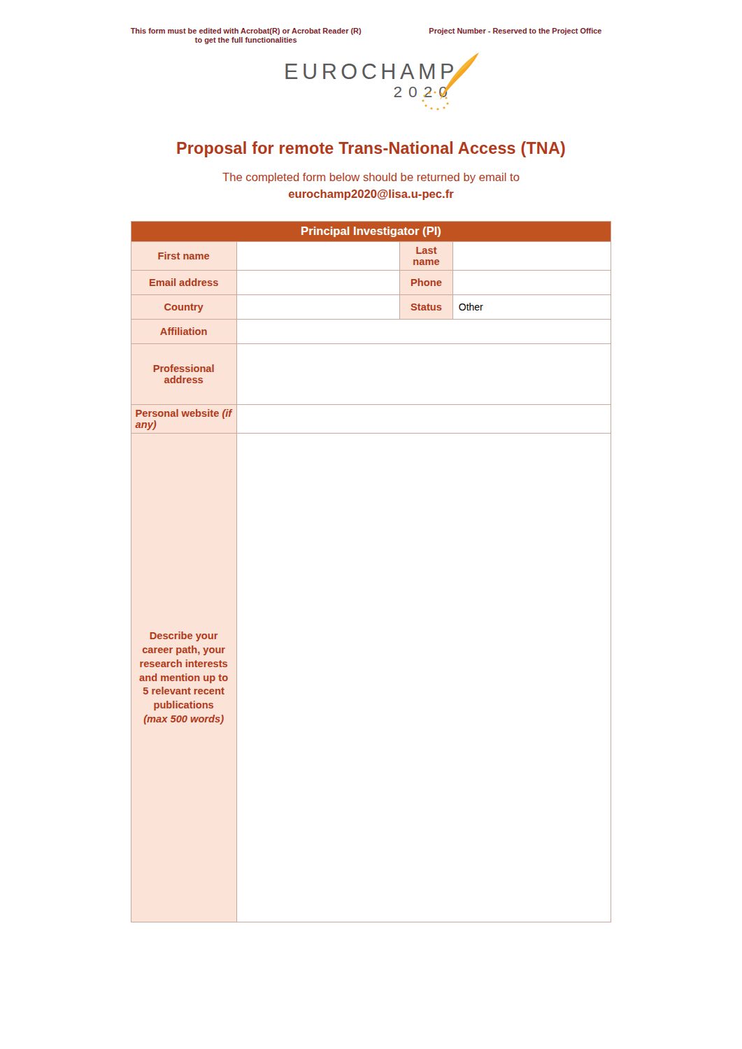This form must be edited with Acrobat(R) or Acrobat Reader (R) to get the full functionalities
Project Number - Reserved to the Project Office
EUROCHAMP
2020
Proposal for remote Trans-National Access (TNA)
The completed form below should be returned by email to
eurochamp2020@lisa.u-pec.fr
| Principal Investigator (PI) |
| First name | | Last name | |
| Email address | | Phone | |
| Country | | Status | Other |
| Affiliation | |
| Professional address | |
| Personal website (if any) | |
| Describe your career path, your research interests and mention up to 5 relevant recent publications (max 500 words) | |